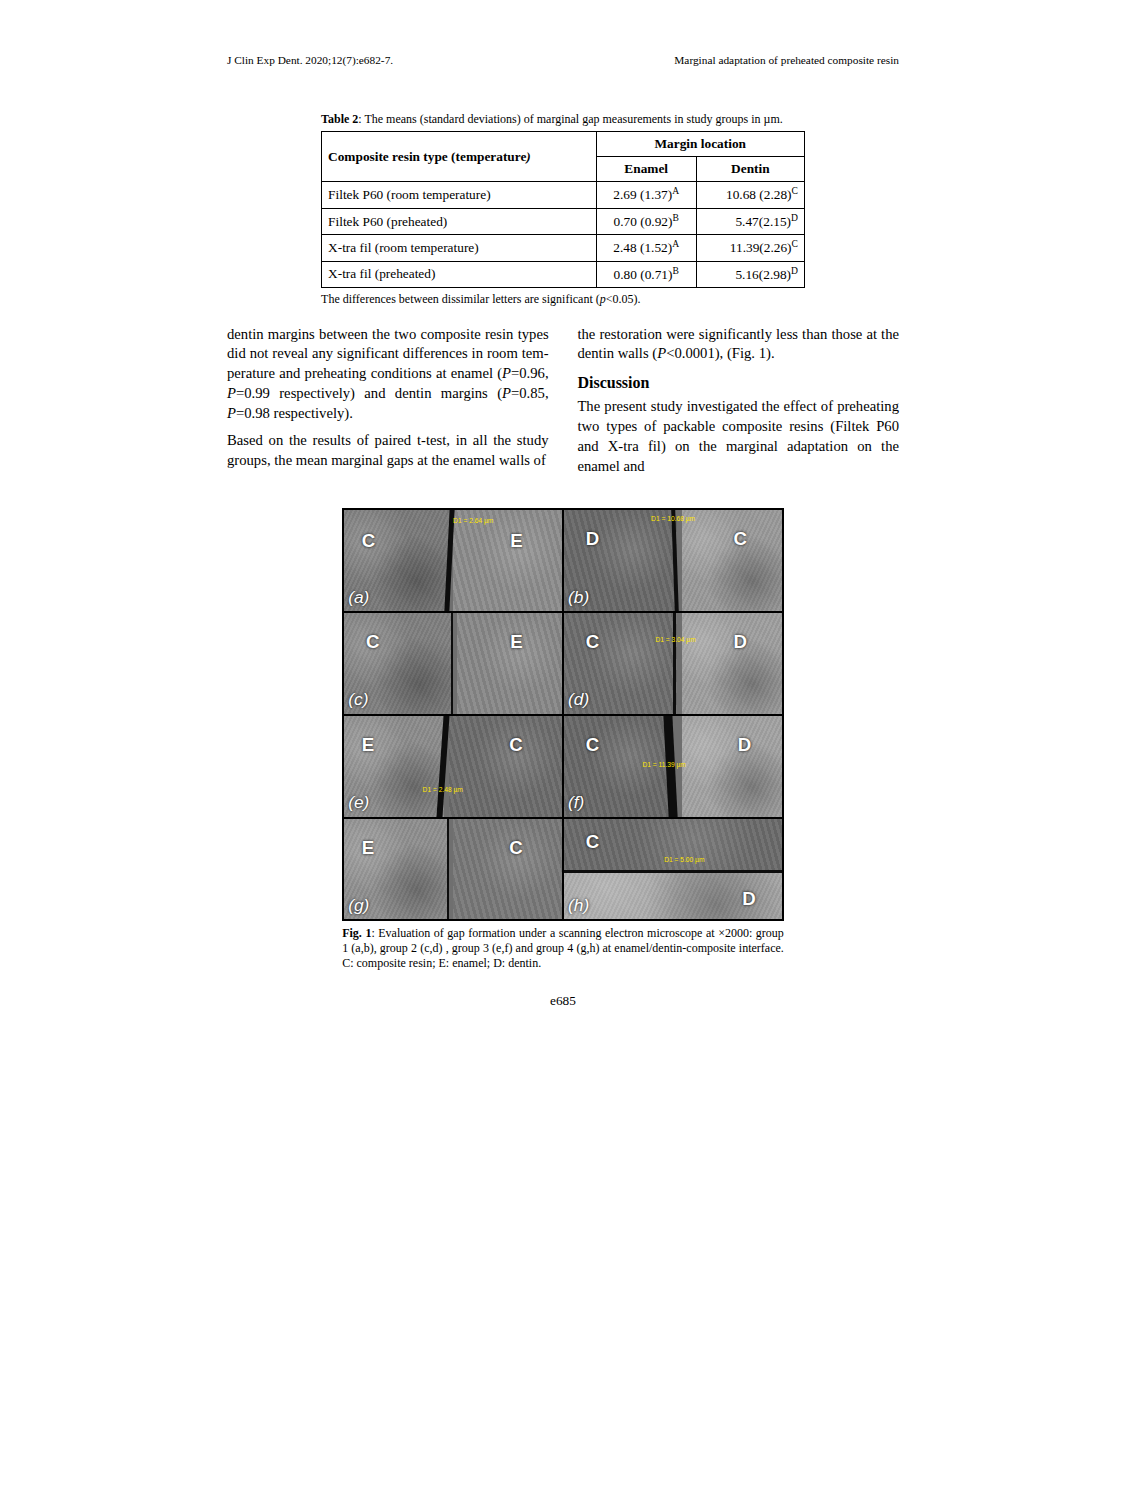J Clin Exp Dent. 2020;12(7):e682-7.
Marginal adaptation of preheated composite resin
Table 2: The means (standard deviations) of marginal gap measurements in study groups in µm.
| Composite resin type (temperature ) | Margin location |
| --- | --- |
| Enamel | Dentin |
| Filtek P60 (room temperature) | 2.69 (1.37) A | 10.68 (2.28) C |
| Filtek P60 (preheated) | 0.70 (0.92) B | 5.47(2.15) D |
| X-tra fil (room temperature) | 2.48 (1.52) A | 11.39(2.26) C |
| X-tra fil (preheated) | 0.80 (0.71) B | 5.16(2.98) D |
The differences between dissimilar letters are significant (p<0.05).
dentin margins between the two composite resin types did not reveal any significant differences in room temperature and preheating conditions at enamel (P=0.96, P=0.99 respectively) and dentin margins (P=0.85, P=0.98 respectively).
Based on the results of paired t-test, in all the study groups, the mean marginal gaps at the enamel walls of
the restoration were significantly less than those at the dentin walls (P<0.0001), (Fig. 1).
Discussion
The present study investigated the effect of preheating two types of packable composite resins (Filtek P60 and X-tra fil) on the marginal adaptation on the enamel and
C
E
D1 = 2.64 µm
(a)
D
C
D1 = 10.68 µm
(b)
C
E
(c)
C
D
D1 = 3.04 µm
(d)
E
C
D1 = 2.48 µm
(e)
C
D
D1 = 11.39 µm
(f)
E
C
(g)
C
D
D1 = 5.00 µm
(h)
Fig. 1: Evaluation of gap formation under a scanning electron microscope at ×2000: group 1 (a,b), group 2 (c,d) , group 3 (e,f) and group 4 (g,h) at enamel/dentin-composite interface. C: composite resin; E: enamel; D: dentin.
e685